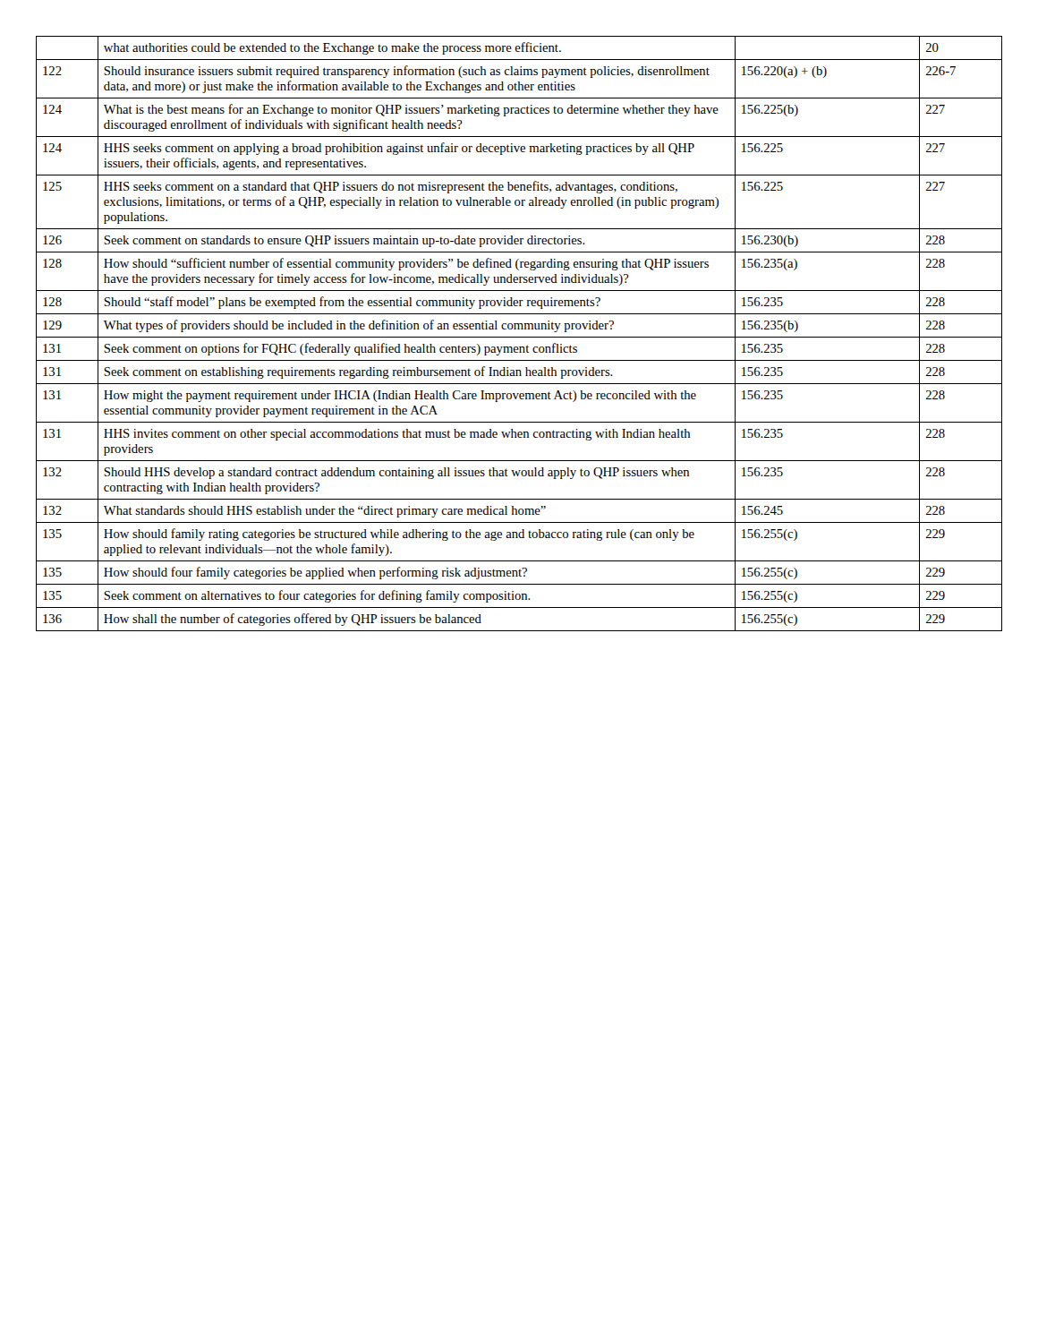| | what authorities could be extended to the Exchange to make the process more efficient. | | 20 |
| 122 | Should insurance issuers submit required transparency information (such as claims payment policies, disenrollment data, and more) or just make the information available to the Exchanges and other entities | 156.220(a) + (b) | 226-7 |
| 124 | What is the best means for an Exchange to monitor QHP issuers’ marketing practices to determine whether they have discouraged enrollment of individuals with significant health needs? | 156.225(b) | 227 |
| 124 | HHS seeks comment on applying a broad prohibition against unfair or deceptive marketing practices by all QHP issuers, their officials, agents, and representatives. | 156.225 | 227 |
| 125 | HHS seeks comment on a standard that QHP issuers do not misrepresent the benefits, advantages, conditions, exclusions, limitations, or terms of a QHP, especially in relation to vulnerable or already enrolled (in public program) populations. | 156.225 | 227 |
| 126 | Seek comment on standards to ensure QHP issuers maintain up-to-date provider directories. | 156.230(b) | 228 |
| 128 | How should “sufficient number of essential community providers” be defined (regarding ensuring that QHP issuers have the providers necessary for timely access for low-income, medically underserved individuals)? | 156.235(a) | 228 |
| 128 | Should “staff model” plans be exempted from the essential community provider requirements? | 156.235 | 228 |
| 129 | What types of providers should be included in the definition of an essential community provider? | 156.235(b) | 228 |
| 131 | Seek comment on options for FQHC (federally qualified health centers) payment conflicts | 156.235 | 228 |
| 131 | Seek comment on establishing requirements regarding reimbursement of Indian health providers. | 156.235 | 228 |
| 131 | How might the payment requirement under IHCIA (Indian Health Care Improvement Act) be reconciled with the essential community provider payment requirement in the ACA | 156.235 | 228 |
| 131 | HHS invites comment on other special accommodations that must be made when contracting with Indian health providers | 156.235 | 228 |
| 132 | Should HHS develop a standard contract addendum containing all issues that would apply to QHP issuers when contracting with Indian health providers? | 156.235 | 228 |
| 132 | What standards should HHS establish under the “direct primary care medical home” | 156.245 | 228 |
| 135 | How should family rating categories be structured while adhering to the age and tobacco rating rule (can only be applied to relevant individuals—not the whole family). | 156.255(c) | 229 |
| 135 | How should four family categories be applied when performing risk adjustment? | 156.255(c) | 229 |
| 135 | Seek comment on alternatives to four categories for defining family composition. | 156.255(c) | 229 |
| 136 | How shall the number of categories offered by QHP issuers be balanced | 156.255(c) | 229 |